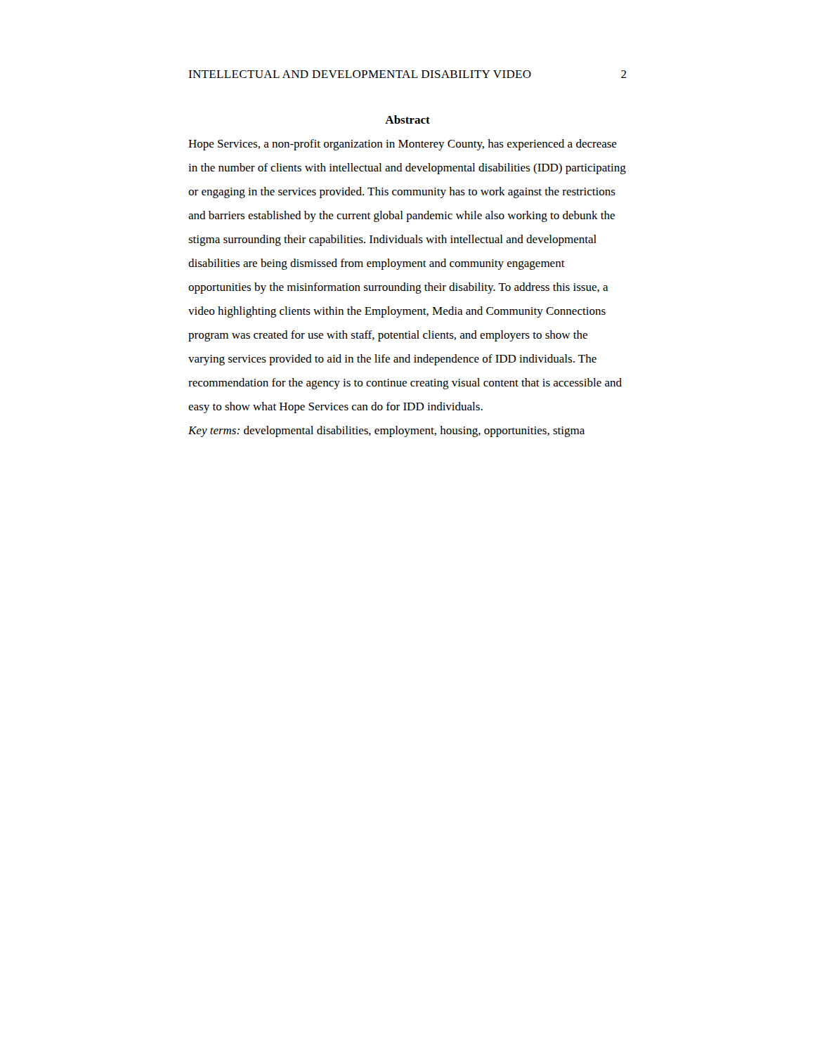INTELLECTUAL AND DEVELOPMENTAL DISABILITY VIDEO 2
Abstract
Hope Services, a non-profit organization in Monterey County, has experienced a decrease in the number of clients with intellectual and developmental disabilities (IDD) participating or engaging in the services provided. This community has to work against the restrictions and barriers established by the current global pandemic while also working to debunk the stigma surrounding their capabilities. Individuals with intellectual and developmental disabilities are being dismissed from employment and community engagement opportunities by the misinformation surrounding their disability. To address this issue, a video highlighting clients within the Employment, Media and Community Connections program was created for use with staff, potential clients, and employers to show the varying services provided to aid in the life and independence of IDD individuals. The recommendation for the agency is to continue creating visual content that is accessible and easy to show what Hope Services can do for IDD individuals.
Key terms: developmental disabilities, employment, housing, opportunities, stigma